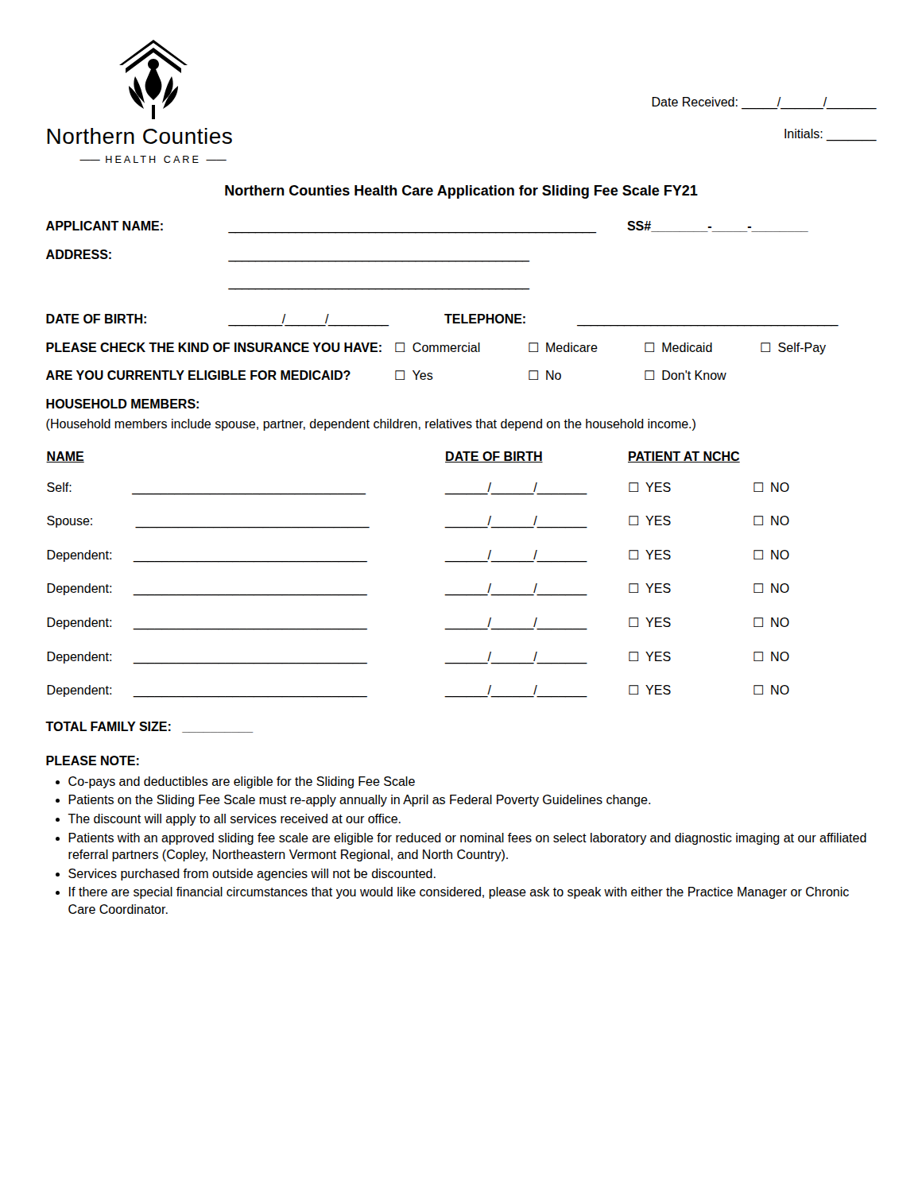Northern Counties
—— HEALTH CARE ——
Date Received: _____/______/_______
Initials: _______
Northern Counties Health Care Application for Sliding Fee Scale FY21
| APPLICANT NAME: | _______________________________________________________ | SS#________-_____-________ |
| ADDRESS: | _____________________________________________ | |
| | _____________________________________________ | |
| DATE OF BIRTH: | ________/______/_________ | TELEPHONE: | _______________________________________ |
| PLEASE CHECK THE KIND OF INSURANCE YOU HAVE: | ☐ Commercial | ☐ Medicare | ☐ Medicaid | ☐ Self-Pay |
| ARE YOU CURRENTLY ELIGIBLE FOR MEDICAID? | ☐ Yes | ☐ No | ☐ Don't Know |
HOUSEHOLD MEMBERS:
(Household members include spouse, partner, dependent children, relatives that depend on the household income.)
| NAME | DATE OF BIRTH | PATIENT AT NCHC |
| --- | --- | --- |
| Self: _________________________________ | ______/______/_______ | ☐ YES | ☐ NO |
| Spouse: _________________________________ | ______/______/_______ | ☐ YES | ☐ NO |
| Dependent: _________________________________ | ______/______/_______ | ☐ YES | ☐ NO |
| Dependent: _________________________________ | ______/______/_______ | ☐ YES | ☐ NO |
| Dependent: _________________________________ | ______/______/_______ | ☐ YES | ☐ NO |
| Dependent: _________________________________ | ______/______/_______ | ☐ YES | ☐ NO |
| Dependent: _________________________________ | ______/______/_______ | ☐ YES | ☐ NO |
TOTAL FAMILY SIZE: __________
PLEASE NOTE:
Co-pays and deductibles are eligible for the Sliding Fee Scale
Patients on the Sliding Fee Scale must re-apply annually in April as Federal Poverty Guidelines change.
The discount will apply to all services received at our office.
Patients with an approved sliding fee scale are eligible for reduced or nominal fees on select laboratory and diagnostic imaging at our affiliated referral partners (Copley, Northeastern Vermont Regional, and North Country).
Services purchased from outside agencies will not be discounted.
If there are special financial circumstances that you would like considered, please ask to speak with either the Practice Manager or Chronic Care Coordinator.